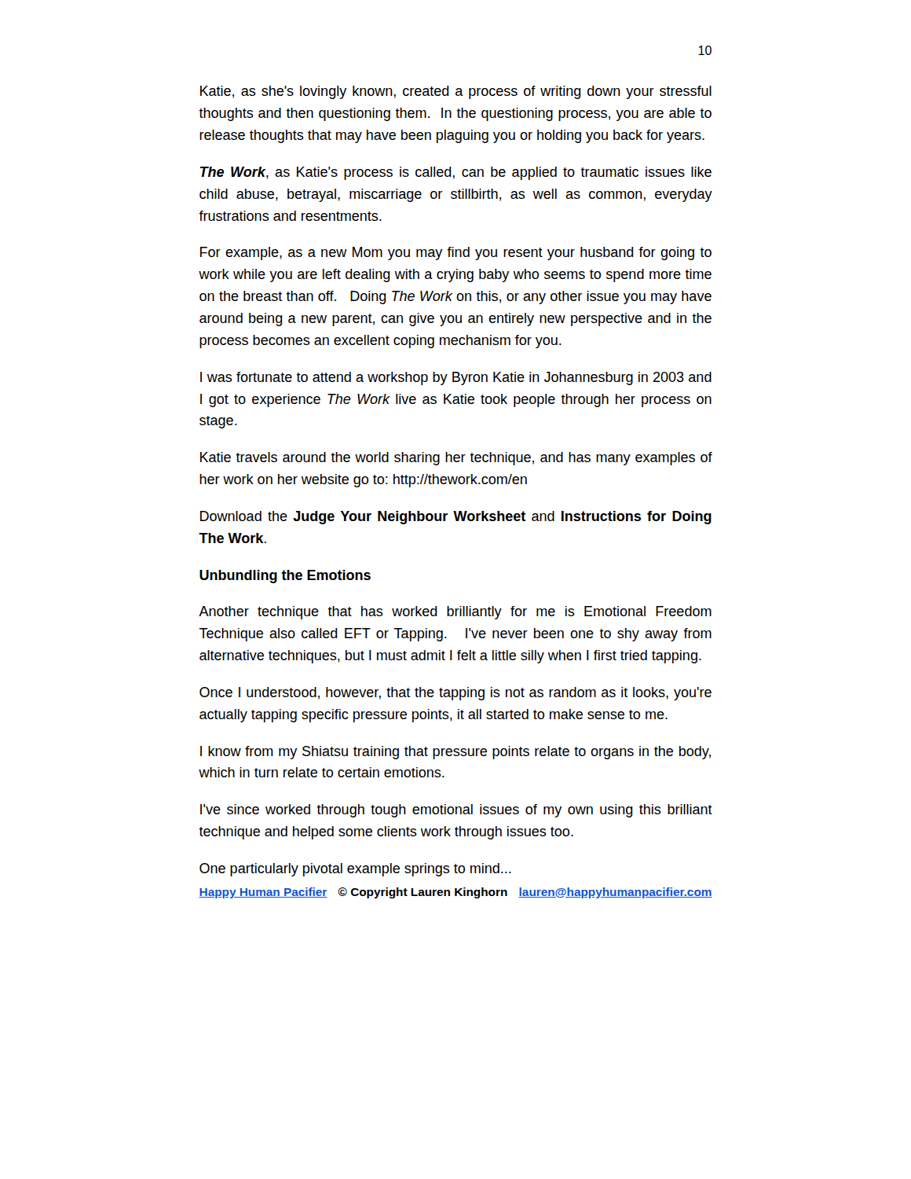10
Katie, as she's lovingly known, created a process of writing down your stressful thoughts and then questioning them. In the questioning process, you are able to release thoughts that may have been plaguing you or holding you back for years.
The Work, as Katie's process is called, can be applied to traumatic issues like child abuse, betrayal, miscarriage or stillbirth, as well as common, everyday frustrations and resentments.
For example, as a new Mom you may find you resent your husband for going to work while you are left dealing with a crying baby who seems to spend more time on the breast than off. Doing The Work on this, or any other issue you may have around being a new parent, can give you an entirely new perspective and in the process becomes an excellent coping mechanism for you.
I was fortunate to attend a workshop by Byron Katie in Johannesburg in 2003 and I got to experience The Work live as Katie took people through her process on stage.
Katie travels around the world sharing her technique, and has many examples of her work on her website go to: http://thework.com/en
Download the Judge Your Neighbour Worksheet and Instructions for Doing The Work.
Unbundling the Emotions
Another technique that has worked brilliantly for me is Emotional Freedom Technique also called EFT or Tapping. I've never been one to shy away from alternative techniques, but I must admit I felt a little silly when I first tried tapping.
Once I understood, however, that the tapping is not as random as it looks, you're actually tapping specific pressure points, it all started to make sense to me.
I know from my Shiatsu training that pressure points relate to organs in the body, which in turn relate to certain emotions.
I've since worked through tough emotional issues of my own using this brilliant technique and helped some clients work through issues too.
One particularly pivotal example springs to mind...
Happy Human Pacifier © Copyright Lauren Kinghorn lauren@happyhumanpacifier.com